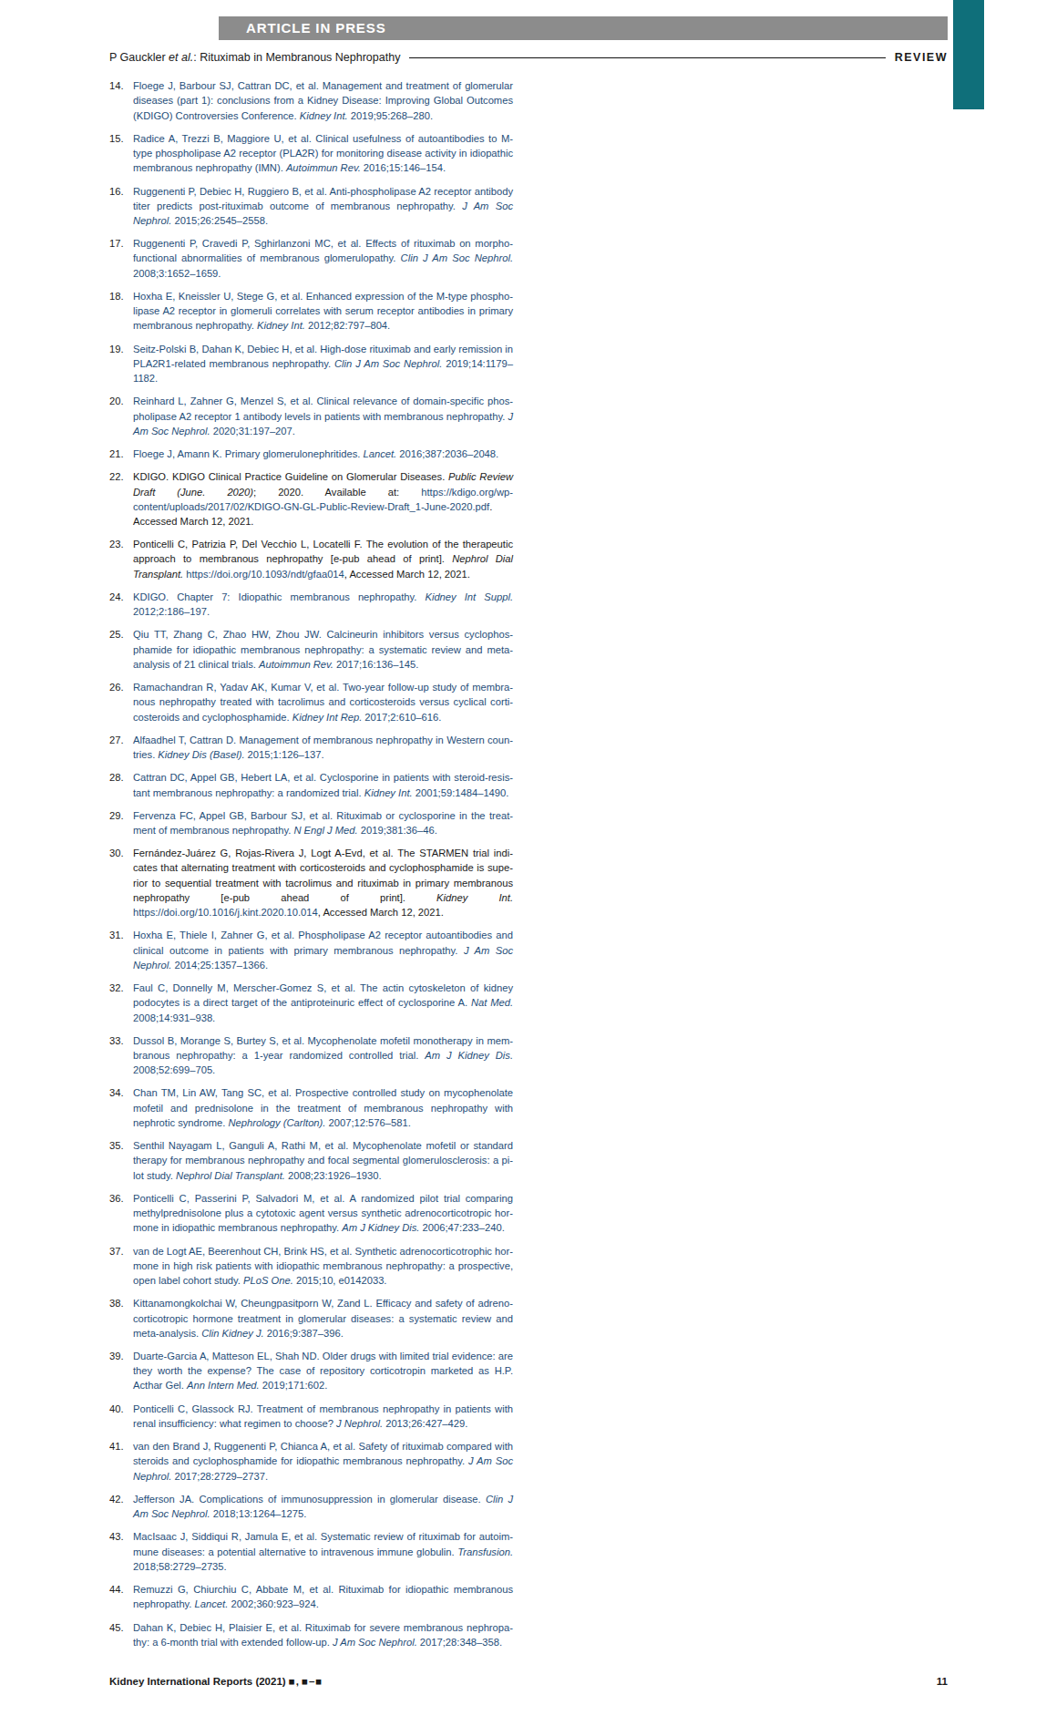ARTICLE IN PRESS
P Gauckler et al.: Rituximab in Membranous Nephropathy
REVIEW
Floege J, Barbour SJ, Cattran DC, et al. Management and treatment of glomerular diseases (part 1): conclusions from a Kidney Disease: Improving Global Outcomes (KDIGO) Controversies Conference. Kidney Int. 2019;95:268–280.
Radice A, Trezzi B, Maggiore U, et al. Clinical usefulness of autoantibodies to M-type phospholipase A2 receptor (PLA2R) for monitoring disease activity in idiopathic membranous nephropathy (IMN). Autoimmun Rev. 2016;15:146–154.
Ruggenenti P, Debiec H, Ruggiero B, et al. Anti-phospholipase A2 receptor antibody titer predicts post-rituximab outcome of membranous nephropathy. J Am Soc Nephrol. 2015;26:2545–2558.
Ruggenenti P, Cravedi P, Sghirlanzoni MC, et al. Effects of rituximab on morphofunctional abnormalities of membranous glomerulopathy. Clin J Am Soc Nephrol. 2008;3:1652–1659.
Hoxha E, Kneissler U, Stege G, et al. Enhanced expression of the M-type phospholipase A2 receptor in glomeruli correlates with serum receptor antibodies in primary membranous nephropathy. Kidney Int. 2012;82:797–804.
Seitz-Polski B, Dahan K, Debiec H, et al. High-dose rituximab and early remission in PLA2R1-related membranous nephropathy. Clin J Am Soc Nephrol. 2019;14:1179–1182.
Reinhard L, Zahner G, Menzel S, et al. Clinical relevance of domain-specific phospholipase A2 receptor 1 antibody levels in patients with membranous nephropathy. J Am Soc Nephrol. 2020;31:197–207.
Floege J, Amann K. Primary glomerulonephritides. Lancet. 2016;387:2036–2048.
KDIGO. KDIGO Clinical Practice Guideline on Glomerular Diseases. Public Review Draft (June. 2020); 2020. Available at: https://kdigo.org/wp-content/uploads/2017/02/KDIGO-GN-GL-Public-Review-Draft_1-June-2020.pdf. Accessed March 12, 2021.
Ponticelli C, Patrizia P, Del Vecchio L, Locatelli F. The evolution of the therapeutic approach to membranous nephropathy [e-pub ahead of print]. Nephrol Dial Transplant. https://doi.org/10.1093/ndt/gfaa014, Accessed March 12, 2021.
KDIGO. Chapter 7: Idiopathic membranous nephropathy. Kidney Int Suppl. 2012;2:186–197.
Qiu TT, Zhang C, Zhao HW, Zhou JW. Calcineurin inhibitors versus cyclophosphamide for idiopathic membranous nephropathy: a systematic review and meta-analysis of 21 clinical trials. Autoimmun Rev. 2017;16:136–145.
Ramachandran R, Yadav AK, Kumar V, et al. Two-year follow-up study of membranous nephropathy treated with tacrolimus and corticosteroids versus cyclical corticosteroids and cyclophosphamide. Kidney Int Rep. 2017;2:610–616.
Alfaadhel T, Cattran D. Management of membranous nephropathy in Western countries. Kidney Dis (Basel). 2015;1:126–137.
Cattran DC, Appel GB, Hebert LA, et al. Cyclosporine in patients with steroid-resistant membranous nephropathy: a randomized trial. Kidney Int. 2001;59:1484–1490.
Fervenza FC, Appel GB, Barbour SJ, et al. Rituximab or cyclosporine in the treatment of membranous nephropathy. N Engl J Med. 2019;381:36–46.
Fernández-Juárez G, Rojas-Rivera J, Logt A-Evd, et al. The STARMEN trial indicates that alternating treatment with corticosteroids and cyclophosphamide is superior to sequential treatment with tacrolimus and rituximab in primary membranous nephropathy [e-pub ahead of print]. Kidney Int. https://doi.org/10.1016/j.kint.2020.10.014, Accessed March 12, 2021.
Hoxha E, Thiele I, Zahner G, et al. Phospholipase A2 receptor autoantibodies and clinical outcome in patients with primary membranous nephropathy. J Am Soc Nephrol. 2014;25:1357–1366.
Faul C, Donnelly M, Merscher-Gomez S, et al. The actin cytoskeleton of kidney podocytes is a direct target of the antiproteinuric effect of cyclosporine A. Nat Med. 2008;14:931–938.
Dussol B, Morange S, Burtey S, et al. Mycophenolate mofetil monotherapy in membranous nephropathy: a 1-year randomized controlled trial. Am J Kidney Dis. 2008;52:699–705.
Chan TM, Lin AW, Tang SC, et al. Prospective controlled study on mycophenolate mofetil and prednisolone in the treatment of membranous nephropathy with nephrotic syndrome. Nephrology (Carlton). 2007;12:576–581.
Senthil Nayagam L, Ganguli A, Rathi M, et al. Mycophenolate mofetil or standard therapy for membranous nephropathy and focal segmental glomerulosclerosis: a pilot study. Nephrol Dial Transplant. 2008;23:1926–1930.
Ponticelli C, Passerini P, Salvadori M, et al. A randomized pilot trial comparing methylprednisolone plus a cytotoxic agent versus synthetic adrenocorticotropic hormone in idiopathic membranous nephropathy. Am J Kidney Dis. 2006;47:233–240.
van de Logt AE, Beerenhout CH, Brink HS, et al. Synthetic adrenocorticotrophic hormone in high risk patients with idiopathic membranous nephropathy: a prospective, open label cohort study. PLoS One. 2015;10, e0142033.
Kittanamongkolchai W, Cheungpasitporn W, Zand L. Efficacy and safety of adrenocorticotropic hormone treatment in glomerular diseases: a systematic review and meta-analysis. Clin Kidney J. 2016;9:387–396.
Duarte-Garcia A, Matteson EL, Shah ND. Older drugs with limited trial evidence: are they worth the expense? The case of repository corticotropin marketed as H.P. Acthar Gel. Ann Intern Med. 2019;171:602.
Ponticelli C, Glassock RJ. Treatment of membranous nephropathy in patients with renal insufficiency: what regimen to choose? J Nephrol. 2013;26:427–429.
van den Brand J, Ruggenenti P, Chianca A, et al. Safety of rituximab compared with steroids and cyclophosphamide for idiopathic membranous nephropathy. J Am Soc Nephrol. 2017;28:2729–2737.
Jefferson JA. Complications of immunosuppression in glomerular disease. Clin J Am Soc Nephrol. 2018;13:1264–1275.
MacIsaac J, Siddiqui R, Jamula E, et al. Systematic review of rituximab for autoimmune diseases: a potential alternative to intravenous immune globulin. Transfusion. 2018;58:2729–2735.
Remuzzi G, Chiurchiu C, Abbate M, et al. Rituximab for idiopathic membranous nephropathy. Lancet. 2002;360:923–924.
Dahan K, Debiec H, Plaisier E, et al. Rituximab for severe membranous nephropathy: a 6-month trial with extended follow-up. J Am Soc Nephrol. 2017;28:348–358.
Kidney International Reports (2021) ■, ■–■
11